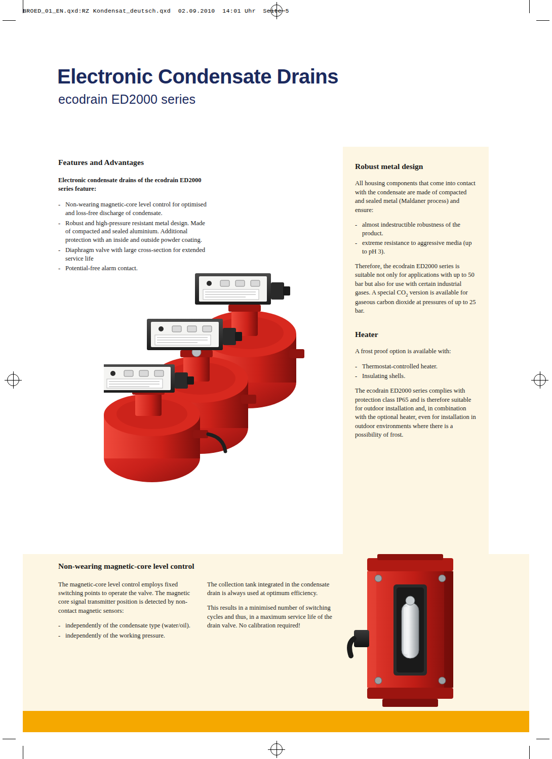BROED_01_EN.qxd:RZ Kondensat_deutsch.qxd 02.09.2010 14:01 Uhr Seite 5
Electronic Condensate Drains
ecodrain ED2000 series
Features and Advantages
Electronic condensate drains of the ecodrain ED2000 series feature:
Non-wearing magnetic-core level control for optimised and loss-free discharge of condensate.
Robust and high-pressure resistant metal design. Made of compacted and sealed aluminium. Additional protection with an inside and outside powder coating.
Diaphragm valve with large cross-section for extended service life
Potential-free alarm contact.
Robust metal design
All housing components that come into contact with the condensate are made of compacted and sealed metal (Maldaner process) and ensure:
almost indestructible robustness of the product.
extreme resistance to aggressive media (up to pH 3).
Therefore, the ecodrain ED2000 series is suitable not only for applications with up to 50 bar but also for use with certain industrial gases. A special CO2 version is available for gaseous carbon dioxide at pressures of up to 25 bar.
Heater
A frost proof option is available with:
Thermostat-controlled heater.
Insulating shells.
The ecodrain ED2000 series complies with protection class IP65 and is therefore suitable for outdoor installation and, in combination with the optional heater, even for installation in outdoor environments where there is a possibility of frost.
Non-wearing magnetic-core level control
The magnetic-core level control employs fixed switching points to operate the valve. The magnetic core signal transmitter position is detected by non-contact magnetic sensors:
independently of the condensate type (water/oil).
independently of the working pressure.
The collection tank integrated in the condensate drain is always used at optimum efficiency.
This results in a minimised number of switching cycles and thus, in a maximum service life of the drain valve. No calibration required!